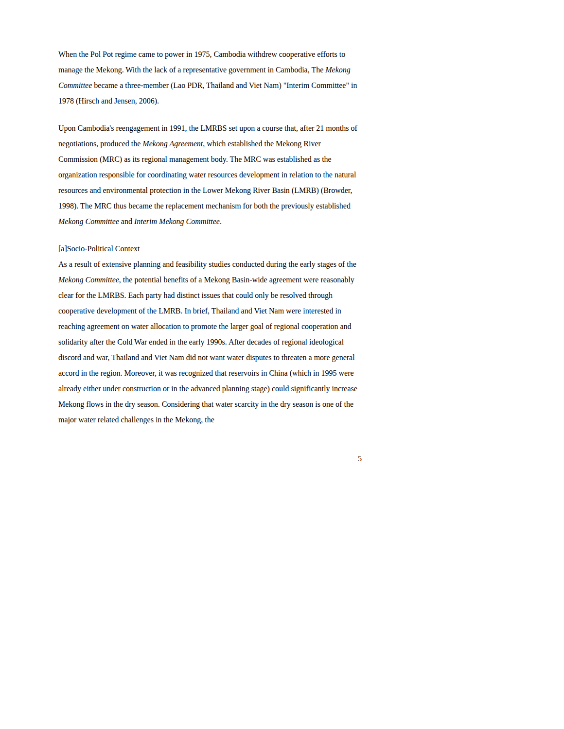When the Pol Pot regime came to power in 1975, Cambodia withdrew cooperative efforts to manage the Mekong. With the lack of a representative government in Cambodia, The Mekong Committee became a three-member (Lao PDR, Thailand and Viet Nam) "Interim Committee" in 1978 (Hirsch and Jensen, 2006).
Upon Cambodia's reengagement in 1991, the LMRBS set upon a course that, after 21 months of negotiations, produced the Mekong Agreement, which established the Mekong River Commission (MRC) as its regional management body. The MRC was established as the organization responsible for coordinating water resources development in relation to the natural resources and environmental protection in the Lower Mekong River Basin (LMRB) (Browder, 1998). The MRC thus became the replacement mechanism for both the previously established Mekong Committee and Interim Mekong Committee.
[a]Socio-Political Context
As a result of extensive planning and feasibility studies conducted during the early stages of the Mekong Committee, the potential benefits of a Mekong Basin-wide agreement were reasonably clear for the LMRBS. Each party had distinct issues that could only be resolved through cooperative development of the LMRB. In brief, Thailand and Viet Nam were interested in reaching agreement on water allocation to promote the larger goal of regional cooperation and solidarity after the Cold War ended in the early 1990s. After decades of regional ideological discord and war, Thailand and Viet Nam did not want water disputes to threaten a more general accord in the region. Moreover, it was recognized that reservoirs in China (which in 1995 were already either under construction or in the advanced planning stage) could significantly increase Mekong flows in the dry season. Considering that water scarcity in the dry season is one of the major water related challenges in the Mekong, the
5